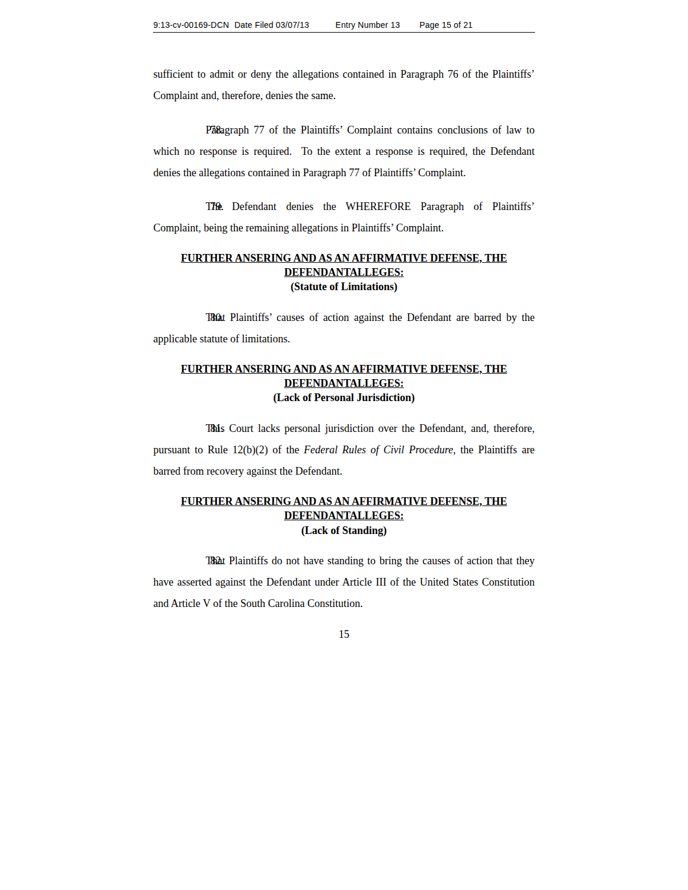9:13-cv-00169-DCN Date Filed 03/07/13 Entry Number 13 Page 15 of 21
sufficient to admit or deny the allegations contained in Paragraph 76 of the Plaintiffs’ Complaint and, therefore, denies the same.
78. Paragraph 77 of the Plaintiffs’ Complaint contains conclusions of law to which no response is required. To the extent a response is required, the Defendant denies the allegations contained in Paragraph 77 of Plaintiffs’ Complaint.
79. The Defendant denies the WHEREFORE Paragraph of Plaintiffs’ Complaint, being the remaining allegations in Plaintiffs’ Complaint.
FURTHER ANSERING AND AS AN AFFIRMATIVE DEFENSE, THE
DEFENDANTALLEGES:
(Statute of Limitations)
80. That Plaintiffs’ causes of action against the Defendant are barred by the applicable statute of limitations.
FURTHER ANSERING AND AS AN AFFIRMATIVE DEFENSE, THE
DEFENDANTALLEGES:
(Lack of Personal Jurisdiction)
81. This Court lacks personal jurisdiction over the Defendant, and, therefore, pursuant to Rule 12(b)(2) of the Federal Rules of Civil Procedure, the Plaintiffs are barred from recovery against the Defendant.
FURTHER ANSERING AND AS AN AFFIRMATIVE DEFENSE, THE
DEFENDANTALLEGES:
(Lack of Standing)
82. That Plaintiffs do not have standing to bring the causes of action that they have asserted against the Defendant under Article III of the United States Constitution and Article V of the South Carolina Constitution.
15